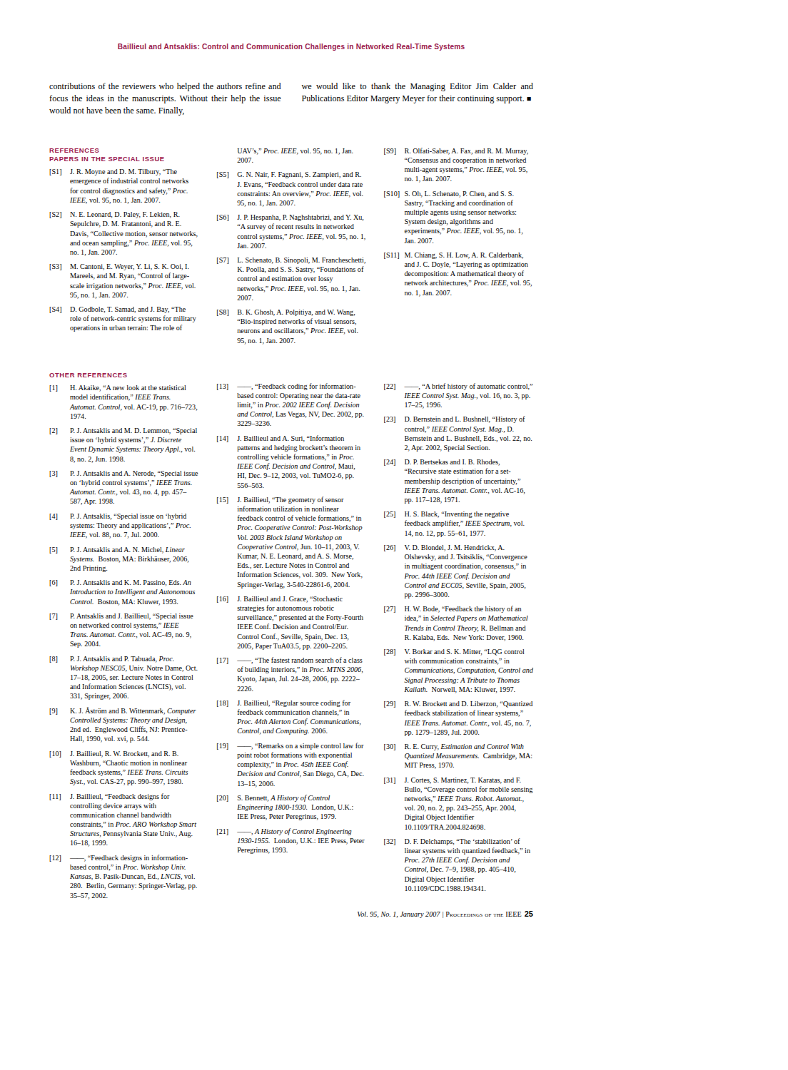Baillieul and Antsaklis: Control and Communication Challenges in Networked Real-Time Systems
contributions of the reviewers who helped the authors refine and focus the ideas in the manuscripts. Without their help the issue would not have been the same. Finally,
we would like to thank the Managing Editor Jim Calder and Publications Editor Margery Meyer for their continuing support. ■
References
Papers in the Special Issue
[S1] J. R. Moyne and D. M. Tilbury, “The emergence of industrial control networks for control diagnostics and safety,” Proc. IEEE, vol. 95, no. 1, Jan. 2007.
[S2] N. E. Leonard, D. Paley, F. Lekien, R. Sepulchre, D. M. Fratantoni, and R. E. Davis, “Collective motion, sensor networks, and ocean sampling,” Proc. IEEE, vol. 95, no. 1, Jan. 2007.
[S3] M. Cantoni, E. Weyer, Y. Li, S. K. Ooi, I. Mareels, and M. Ryan, “Control of large-scale irrigation networks,” Proc. IEEE, vol. 95, no. 1, Jan. 2007.
[S4] D. Godbole, T. Samad, and J. Bay, “The role of network-centric systems for military operations in urban terrain: The role of
UAV’s,” Proc. IEEE, vol. 95, no. 1, Jan. 2007.
[S5] G. N. Nair, F. Fagnani, S. Zampieri, and R. J. Evans, “Feedback control under data rate constraints: An overview,” Proc. IEEE, vol. 95, no. 1, Jan. 2007.
[S6] J. P. Hespanha, P. Naghshtabrizi, and Y. Xu, “A survey of recent results in networked control systems,” Proc. IEEE, vol. 95, no. 1, Jan. 2007.
[S7] L. Schenato, B. Sinopoli, M. Francheschetti, K. Poolla, and S. S. Sastry, “Foundations of control and estimation over lossy networks,” Proc. IEEE, vol. 95, no. 1, Jan. 2007.
[S8] B. K. Ghosh, A. Polpitiya, and W. Wang, “Bio-inspired networks of visual sensors, neurons and oscillators,” Proc. IEEE, vol. 95, no. 1, Jan. 2007.
[S9] R. Olfati-Saber, A. Fax, and R. M. Murray, “Consensus and cooperation in networked multi-agent systems,” Proc. IEEE, vol. 95, no. 1, Jan. 2007.
[S10] S. Oh, L. Schenato, P. Chen, and S. S. Sastry, “Tracking and coordination of multiple agents using sensor networks: System design, algorithms and experiments,” Proc. IEEE, vol. 95, no. 1, Jan. 2007.
[S11] M. Chiang, S. H. Low, A. R. Calderbank, and J. C. Doyle, “Layering as optimization decomposition: A mathematical theory of network architectures,” Proc. IEEE, vol. 95, no. 1, Jan. 2007.
Other References
[1] H. Akaike, “A new look at the statistical model identification,” IEEE Trans. Automat. Control, vol. AC-19, pp. 716–723, 1974.
[2] P. J. Antsaklis and M. D. Lemmon, “Special issue on ‘hybrid systems’,” J. Discrete Event Dynamic Systems: Theory Appl., vol. 8, no. 2, Jun. 1998.
[3] P. J. Antsaklis and A. Nerode, “Special issue on ‘hybrid control systems’,” IEEE Trans. Automat. Contr., vol. 43, no. 4, pp. 457–587, Apr. 1998.
[4] P. J. Antsaklis, “Special issue on ‘hybrid systems: Theory and applications’,” Proc. IEEE, vol. 88, no. 7, Jul. 2000.
[5] P. J. Antsaklis and A. N. Michel, Linear Systems. Boston, MA: Birkhäuser, 2006, 2nd Printing.
[6] P. J. Antsaklis and K. M. Passino, Eds. An Introduction to Intelligent and Autonomous Control. Boston, MA: Kluwer, 1993.
[7] P. Antsaklis and J. Baillieul, “Special issue on networked control systems,” IEEE Trans. Automat. Contr., vol. AC-49, no. 9, Sep. 2004.
[8] P. J. Antsaklis and P. Tabuada, Proc. Workshop NESC05, Univ. Notre Dame, Oct. 17–18, 2005, ser. Lecture Notes in Control and Information Sciences (LNCIS), vol. 331, Springer, 2006.
[9] K. J. Åström and B. Wittenmark, Computer Controlled Systems: Theory and Design, 2nd ed. Englewood Cliffs, NJ: Prentice-Hall, 1990, vol. xvi, p. 544.
[10] J. Baillieul, R. W. Brockett, and R. B. Washburn, “Chaotic motion in nonlinear feedback systems,” IEEE Trans. Circuits Syst., vol. CAS-27, pp. 990–997, 1980.
[11] J. Baillieul, “Feedback designs for controlling device arrays with communication channel bandwidth constraints,” in Proc. ARO Workshop Smart Structures, Pennsylvania State Univ., Aug. 16–18, 1999.
[12]——, “Feedback designs in information-based control,” in Proc. Workshop Univ. Kansas, B. Pasik-Duncan, Ed., LNCIS, vol. 280. Berlin, Germany: Springer-Verlag, pp. 35–57, 2002.
[13]——, “Feedback coding for information-based control: Operating near the data-rate limit,” in Proc. 2002 IEEE Conf. Decision and Control, Las Vegas, NV, Dec. 2002, pp. 3229–3236.
[14] J. Baillieul and A. Suri, “Information patterns and hedging brockett’s theorem in controlling vehicle formations,” in Proc. IEEE Conf. Decision and Control, Maui, HI, Dec. 9–12, 2003, vol. TuMO2-6, pp. 556–563.
[15] J. Baillieul, “The geometry of sensor information utilization in nonlinear feedback control of vehicle formations,” in Proc. Cooperative Control: Post-Workshop Vol. 2003 Block Island Workshop on Cooperative Control, Jun. 10–11, 2003, V. Kumar, N. E. Leonard, and A. S. Morse, Eds., ser. Lecture Notes in Control and Information Sciences, vol. 309. New York, Springer-Verlag, 3-540-22861-6, 2004.
[16] J. Baillieul and J. Grace, “Stochastic strategies for autonomous robotic surveillance,” presented at the Forty-Fourth IEEE Conf. Decision and Control/Eur. Control Conf., Seville, Spain, Dec. 13, 2005, Paper TuA03.5, pp. 2200–2205.
[17]——, “The fastest random search of a class of building interiors,” in Proc. MTNS 2006, Kyoto, Japan, Jul. 24–28, 2006, pp. 2222–2226.
[18] J. Baillieul, “Regular source coding for feedback communication channels,” in Proc. 44th Alerton Conf. Communications, Control, and Computing. 2006.
[19]——, “Remarks on a simple control law for point robot formations with exponential complexity,” in Proc. 45th IEEE Conf. Decision and Control, San Diego, CA, Dec. 13–15, 2006.
[20] S. Bennett, A History of Control Engineering 1800-1930. London, U.K.: IEE Press, Peter Peregrinus, 1979.
[21]——, A History of Control Engineering 1930-1955. London, U.K.: IEE Press, Peter Peregrinus, 1993.
[22]——, “A brief history of automatic control,” IEEE Control Syst. Mag., vol. 16, no. 3, pp. 17–25, 1996.
[23] D. Bernstein and L. Bushnell, “History of control,” IEEE Control Syst. Mag., D. Bernstein and L. Bushnell, Eds., vol. 22, no. 2, Apr. 2002, Special Section.
[24] D. P. Bertsekas and I. B. Rhodes, “Recursive state estimation for a set-membership description of uncertainty,” IEEE Trans. Automat. Contr., vol. AC-16, pp. 117–128, 1971.
[25] H. S. Black, “Inventing the negative feedback amplifier,” IEEE Spectrum, vol. 14, no. 12, pp. 55–61, 1977.
[26] V. D. Blondel, J. M. Hendrickx, A. Olshevsky, and J. Tsitsiklis, “Convergence in multiagent coordination, consensus,” in Proc. 44th IEEE Conf. Decision and Control and ECC05, Seville, Spain, 2005, pp. 2996–3000.
[27] H. W. Bode, “Feedback the history of an idea,” in Selected Papers on Mathematical Trends in Control Theory, R. Bellman and R. Kalaba, Eds. New York: Dover, 1960.
[28] V. Borkar and S. K. Mitter, “LQG control with communication constraints,” in Communications, Computation, Control and Signal Processing: A Tribute to Thomas Kailath. Norwell, MA: Kluwer, 1997.
[29] R. W. Brockett and D. Liberzon, “Quantized feedback stabilization of linear systems,” IEEE Trans. Automat. Contr., vol. 45, no. 7, pp. 1279–1289, Jul. 2000.
[30] R. E. Curry, Estimation and Control With Quantized Measurements. Cambridge, MA: MIT Press, 1970.
[31] J. Cortes, S. Martinez, T. Karatas, and F. Bullo, “Coverage control for mobile sensing networks,” IEEE Trans. Robot. Automat., vol. 20, no. 2, pp. 243–255, Apr. 2004, Digital Object Identifier 10.1109/TRA.2004.824698.
[32] D. F. Delchamps, “The ‘stabilization’ of linear systems with quantized feedback,” in Proc. 27th IEEE Conf. Decision and Control, Dec. 7–9, 1988, pp. 405–410, Digital Object Identifier 10.1109/CDC.1988.194341.
Vol. 95, No. 1, January 2007 | Proceedings of the IEEE 25